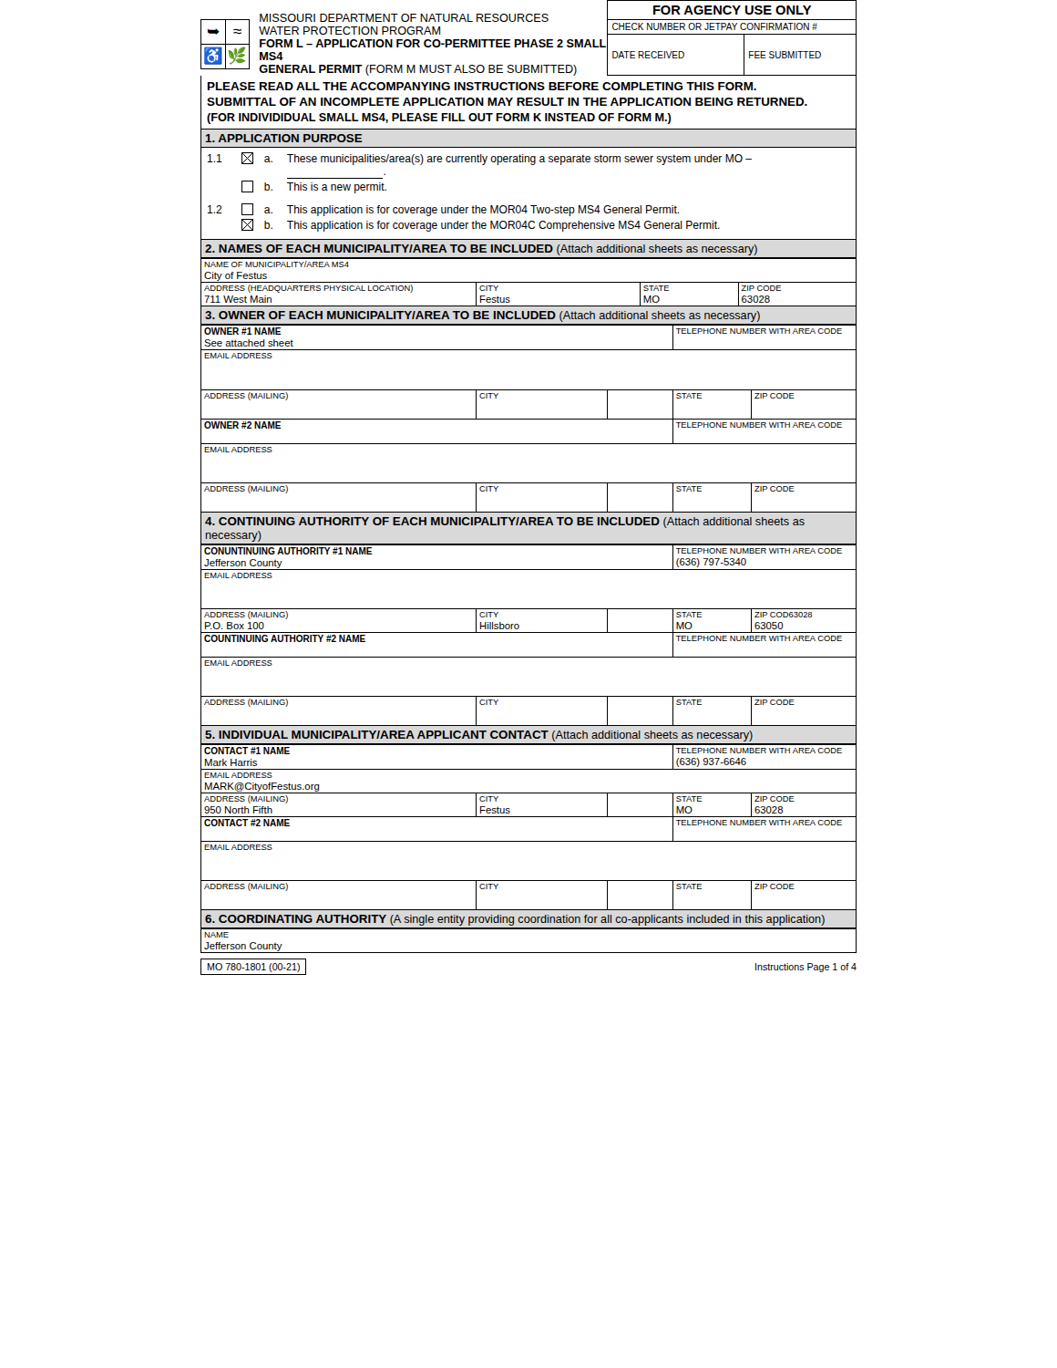| / / ➥ / ≈ / / ♿ / 🌿 / / MISSOURI DEPARTMENT OF NATURAL RESOURCES WATER PROTECTION PROGRAM FORM L – APPLICATION FOR CO-PERMITTEE PHASE 2 SMALL MS4 GENERAL PERMIT (FORM M MUST ALSO BE SUBMITTED) / | / FOR AGENCY USE ONLY / / CHECK NUMBER OR JETPAY CONFIRMATION # / / DATE RECEIVED / FEE SUBMITTED / |
PLEASE READ ALL THE ACCOMPANYING INSTRUCTIONS BEFORE COMPLETING THIS FORM.
SUBMITTAL OF AN INCOMPLETE APPLICATION MAY RESULT IN THE APPLICATION BEING RETURNED.
(FOR INDIVIDIDUAL SMALL MS4, PLEASE FILL OUT FORM K INSTEAD OF FORM M.)
1. APPLICATION PURPOSE
| 1.1 | | a. | These municipalities/area(s) are currently operating a separate storm sewer system under MO – . |
| | | b. | This is a new permit. |
| 1.2 | | a. | This application is for coverage under the MOR04 Two-step MS4 General Permit. |
| | | b. | This application is for coverage under the MOR04C Comprehensive MS4 General Permit. |
2. NAMES OF EACH MUNICIPALITY/AREA TO BE INCLUDED (Attach additional sheets as necessary)
| NAME OF MUNICIPALITY/AREA MS4 City of Festus |
| ADDRESS (HEADQUARTERS PHYSICAL LOCATION) 711 West Main | CITY Festus | STATE MO | ZIP CODE 63028 |
3. OWNER OF EACH MUNICIPALITY/AREA TO BE INCLUDED (Attach additional sheets as necessary)
| OWNER #1 NAME See attached sheet | TELEPHONE NUMBER WITH AREA CODE |
| EMAIL ADDRESS |
| ADDRESS (MAILING) | CITY | | STATE | ZIP CODE |
| OWNER #2 NAME | TELEPHONE NUMBER WITH AREA CODE |
| EMAIL ADDRESS |
| ADDRESS (MAILING) | CITY | | STATE | ZIP CODE |
4. CONTINUING AUTHORITY OF EACH MUNICIPALITY/AREA TO BE INCLUDED (Attach additional sheets as necessary)
| CONUNTINUING AUTHORITY #1 NAME Jefferson County | TELEPHONE NUMBER WITH AREA CODE (636) 797-5340 |
| EMAIL ADDRESS |
| ADDRESS (MAILING) P.O. Box 100 | CITY Hillsboro | | STATE MO | ZIP COD63028 63050 |
| COUNTINUING AUTHORITY #2 NAME | TELEPHONE NUMBER WITH AREA CODE |
| EMAIL ADDRESS |
| ADDRESS (MAILING) | CITY | | STATE | ZIP CODE |
5. INDIVIDUAL MUNICIPALITY/AREA APPLICANT CONTACT (Attach additional sheets as necessary)
| CONTACT #1 NAME Mark Harris | TELEPHONE NUMBER WITH AREA CODE (636) 937-6646 |
| EMAIL ADDRESS MARK@CityofFestus.org |
| ADDRESS (MAILING) 950 North Fifth | CITY Festus | | STATE MO | ZIP CODE 63028 |
| CONTACT #2 NAME | TELEPHONE NUMBER WITH AREA CODE |
| EMAIL ADDRESS |
| ADDRESS (MAILING) | CITY | | STATE | ZIP CODE |
6. COORDINATING AUTHORITY (A single entity providing coordination for all co-applicants included in this application)
| NAME Jefferson County |
| MO 780-1801 (00-21) | Instructions Page 1 of 4 |